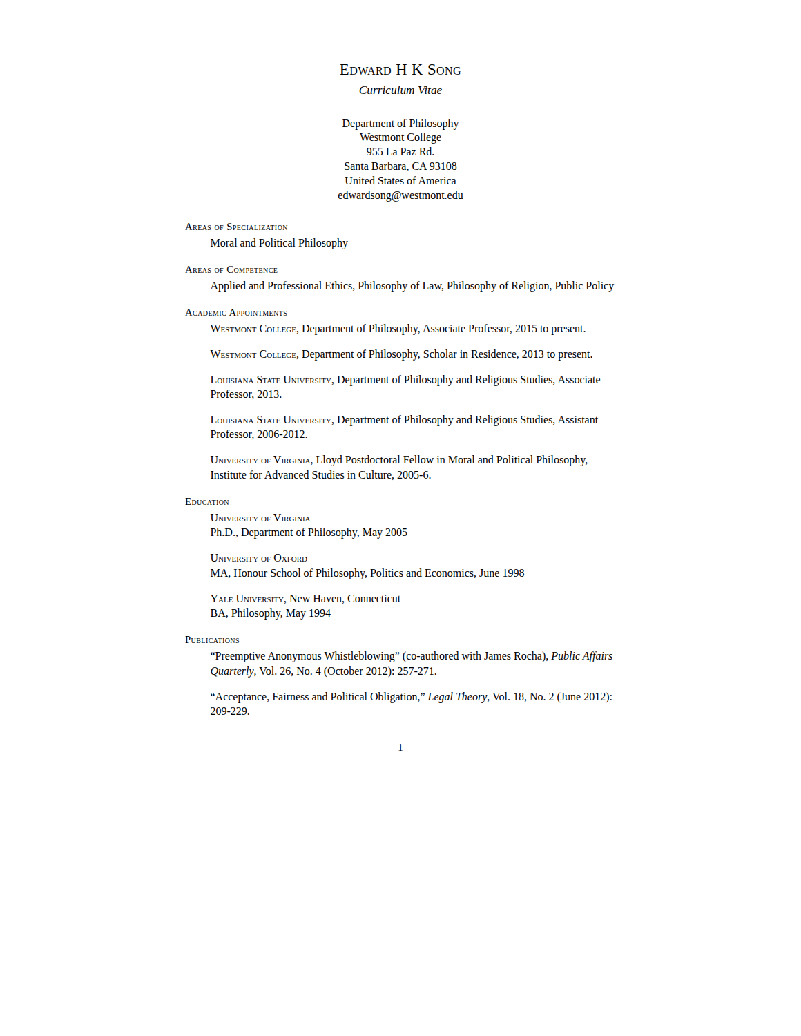Edward H K Song
Curriculum Vitae
Department of Philosophy
Westmont College
955 La Paz Rd.
Santa Barbara, CA 93108
United States of America
edwardsong@westmont.edu
Areas of Specialization
Moral and Political Philosophy
Areas of Competence
Applied and Professional Ethics, Philosophy of Law, Philosophy of Religion, Public Policy
Academic Appointments
Westmont College, Department of Philosophy, Associate Professor, 2015 to present.
Westmont College, Department of Philosophy, Scholar in Residence, 2013 to present.
Louisiana State University, Department of Philosophy and Religious Studies, Associate Professor, 2013.
Louisiana State University, Department of Philosophy and Religious Studies, Assistant Professor, 2006-2012.
University of Virginia, Lloyd Postdoctoral Fellow in Moral and Political Philosophy, Institute for Advanced Studies in Culture, 2005-6.
Education
University of Virginia
Ph.D., Department of Philosophy, May 2005
University of Oxford
MA, Honour School of Philosophy, Politics and Economics, June 1998
Yale University, New Haven, Connecticut
BA, Philosophy, May 1994
Publications
“Preemptive Anonymous Whistleblowing” (co-authored with James Rocha), Public Affairs Quarterly, Vol. 26, No. 4 (October 2012): 257-271.
“Acceptance, Fairness and Political Obligation,” Legal Theory, Vol. 18, No. 2 (June 2012): 209-229.
1